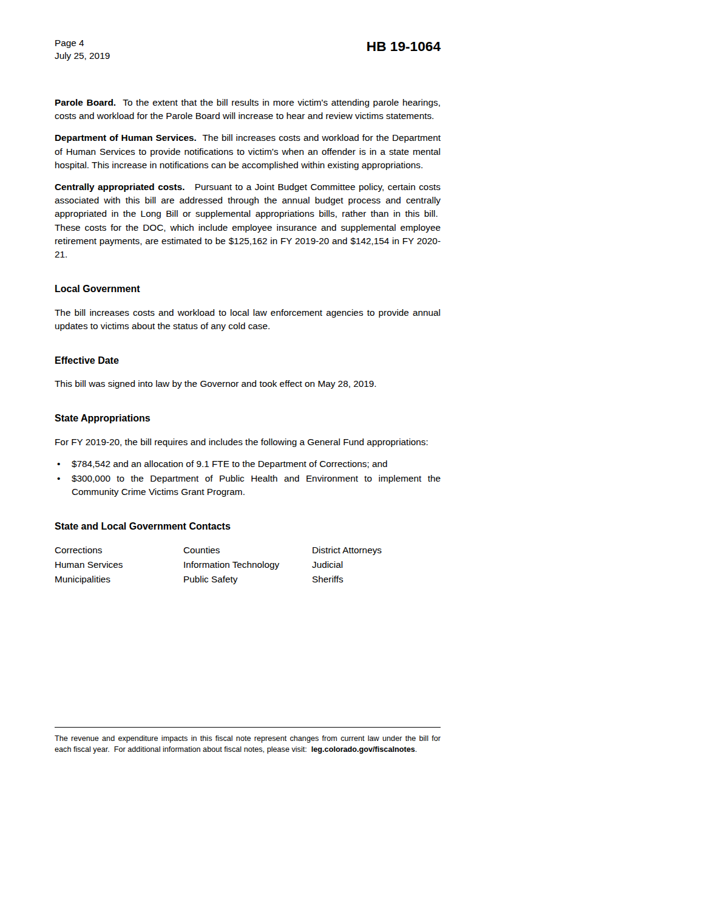Page 4
July 25, 2019
HB 19-1064
Parole Board. To the extent that the bill results in more victim's attending parole hearings, costs and workload for the Parole Board will increase to hear and review victims statements.
Department of Human Services. The bill increases costs and workload for the Department of Human Services to provide notifications to victim's when an offender is in a state mental hospital. This increase in notifications can be accomplished within existing appropriations.
Centrally appropriated costs. Pursuant to a Joint Budget Committee policy, certain costs associated with this bill are addressed through the annual budget process and centrally appropriated in the Long Bill or supplemental appropriations bills, rather than in this bill. These costs for the DOC, which include employee insurance and supplemental employee retirement payments, are estimated to be $125,162 in FY 2019-20 and $142,154 in FY 2020-21.
Local Government
The bill increases costs and workload to local law enforcement agencies to provide annual updates to victims about the status of any cold case.
Effective Date
This bill was signed into law by the Governor and took effect on May 28, 2019.
State Appropriations
For FY 2019-20, the bill requires and includes the following a General Fund appropriations:
$784,542 and an allocation of 9.1 FTE to the Department of Corrections; and
$300,000 to the Department of Public Health and Environment to implement the Community Crime Victims Grant Program.
State and Local Government Contacts
| Corrections | Counties | District Attorneys |
| Human Services | Information Technology | Judicial |
| Municipalities | Public Safety | Sheriffs |
The revenue and expenditure impacts in this fiscal note represent changes from current law under the bill for each fiscal year. For additional information about fiscal notes, please visit: leg.colorado.gov/fiscalnotes.